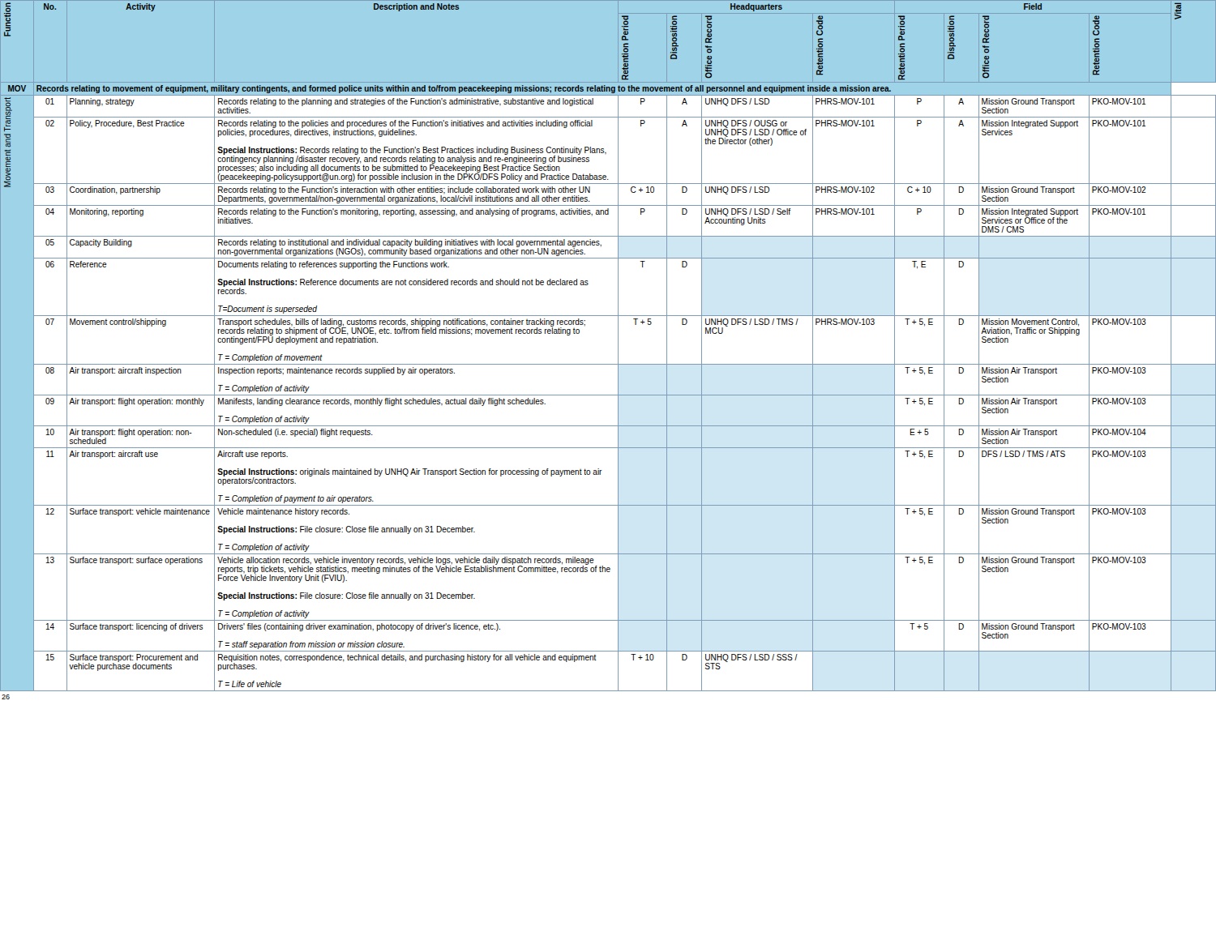| Function | No. | Activity | Description and Notes | Headquarters | Field | Vital |
| --- | --- | --- | --- | --- | --- | --- |
| Retention Period | Disposition | Office of Record | Retention Code | Retention Period | Disposition | Office of Record | Retention Code |
| MOV | Records relating to movement of equipment, military contingents, and formed police units within and to/from peacekeeping missions; records relating to the movement of all personnel and equipment inside a mission area. |
| Movement and Transport | 01 | Planning, strategy | Records relating to the planning and strategies of the Function's administrative, substantive and logistical activities. | P | A | UNHQ DFS / LSD | PHRS-MOV-101 | P | A | Mission Ground Transport Section | PKO-MOV-101 | |
| 02 | Policy, Procedure, Best Practice | Records relating to the policies and procedures of the Function's initiatives and activities including official policies, procedures, directives, instructions, guidelines. Special Instructions: Records relating to the Function's Best Practices including Business Continuity Plans, contingency planning /disaster recovery, and records relating to analysis and re-engineering of business processes; also including all documents to be submitted to Peacekeeping Best Practice Section (peacekeeping-policysupport@un.org) for possible inclusion in the DPKO/DFS Policy and Practice Database. | P | A | UNHQ DFS / OUSG or UNHQ DFS / LSD / Office of the Director (other) | PHRS-MOV-101 | P | A | Mission Integrated Support Services | PKO-MOV-101 | |
| 03 | Coordination, partnership | Records relating to the Function's interaction with other entities; include collaborated work with other UN Departments, governmental/non-governmental organizations, local/civil institutions and all other entities. | C + 10 | D | UNHQ DFS / LSD | PHRS-MOV-102 | C + 10 | D | Mission Ground Transport Section | PKO-MOV-102 | |
| 04 | Monitoring, reporting | Records relating to the Function's monitoring, reporting, assessing, and analysing of programs, activities, and initiatives. | P | D | UNHQ DFS / LSD / Self Accounting Units | PHRS-MOV-101 | P | D | Mission Integrated Support Services or Office of the DMS / CMS | PKO-MOV-101 | |
| 05 | Capacity Building | Records relating to institutional and individual capacity building initiatives with local governmental agencies, non-governmental organizations (NGOs), community based organizations and other non-UN agencies. | | | | | | | | | |
| 06 | Reference | Documents relating to references supporting the Functions work. Special Instructions: Reference documents are not considered records and should not be declared as records. T=Document is superseded | T | D | | | T, E | D | | | |
| 07 | Movement control/shipping | Transport schedules, bills of lading, customs records, shipping notifications, container tracking records; records relating to shipment of COE, UNOE, etc. to/from field missions; movement records relating to contingent/FPU deployment and repatriation. T = Completion of movement | T + 5 | D | UNHQ DFS / LSD / TMS / MCU | PHRS-MOV-103 | T + 5, E | D | Mission Movement Control, Aviation, Traffic or Shipping Section | PKO-MOV-103 | |
| 08 | Air transport: aircraft inspection | Inspection reports; maintenance records supplied by air operators. T = Completion of activity | | | | | T + 5, E | D | Mission Air Transport Section | PKO-MOV-103 | |
| 09 | Air transport: flight operation: monthly | Manifests, landing clearance records, monthly flight schedules, actual daily flight schedules. T = Completion of activity | | | | | T + 5, E | D | Mission Air Transport Section | PKO-MOV-103 | |
| 10 | Air transport: flight operation: non-scheduled | Non-scheduled (i.e. special) flight requests. | | | | | E + 5 | D | Mission Air Transport Section | PKO-MOV-104 | |
| 11 | Air transport: aircraft use | Aircraft use reports. Special Instructions: originals maintained by UNHQ Air Transport Section for processing of payment to air operators/contractors. T = Completion of payment to air operators. | | | | | T + 5, E | D | DFS / LSD / TMS / ATS | PKO-MOV-103 | |
| 12 | Surface transport: vehicle maintenance | Vehicle maintenance history records. Special Instructions: File closure: Close file annually on 31 December. T = Completion of activity | | | | | T + 5, E | D | Mission Ground Transport Section | PKO-MOV-103 | |
| 13 | Surface transport: surface operations | Vehicle allocation records, vehicle inventory records, vehicle logs, vehicle daily dispatch records, mileage reports, trip tickets, vehicle statistics, meeting minutes of the Vehicle Establishment Committee, records of the Force Vehicle Inventory Unit (FVIU). Special Instructions: File closure: Close file annually on 31 December. T = Completion of activity | | | | | T + 5, E | D | Mission Ground Transport Section | PKO-MOV-103 | |
| 14 | Surface transport: licencing of drivers | Drivers' files (containing driver examination, photocopy of driver's licence, etc.). T = staff separation from mission or mission closure. | | | | | T + 5 | D | Mission Ground Transport Section | PKO-MOV-103 | |
| 15 | Surface transport: Procurement and vehicle purchase documents | Requisition notes, correspondence, technical details, and purchasing history for all vehicle and equipment purchases. T = Life of vehicle | T + 10 | D | UNHQ DFS / LSD / SSS / STS | | | | | | |
26